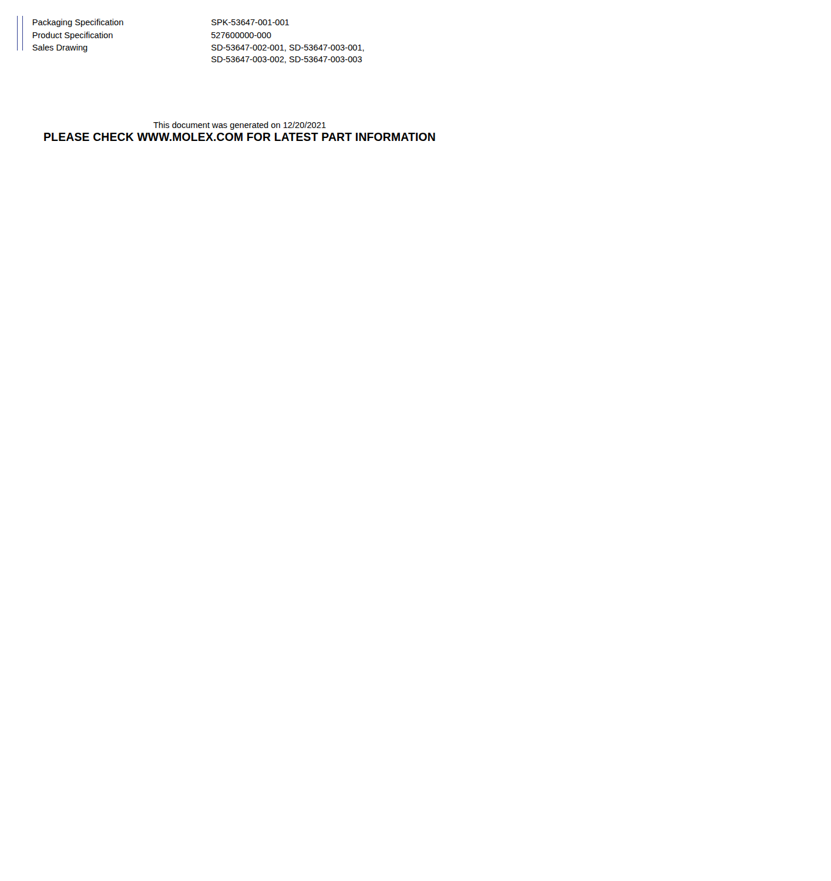| Packaging Specification | SPK-53647-001-001 |
| Product Specification | 527600000-000 |
| Sales Drawing | SD-53647-002-001, SD-53647-003-001, SD-53647-003-002, SD-53647-003-003 |
This document was generated on 12/20/2021
PLEASE CHECK WWW.MOLEX.COM FOR LATEST PART INFORMATION